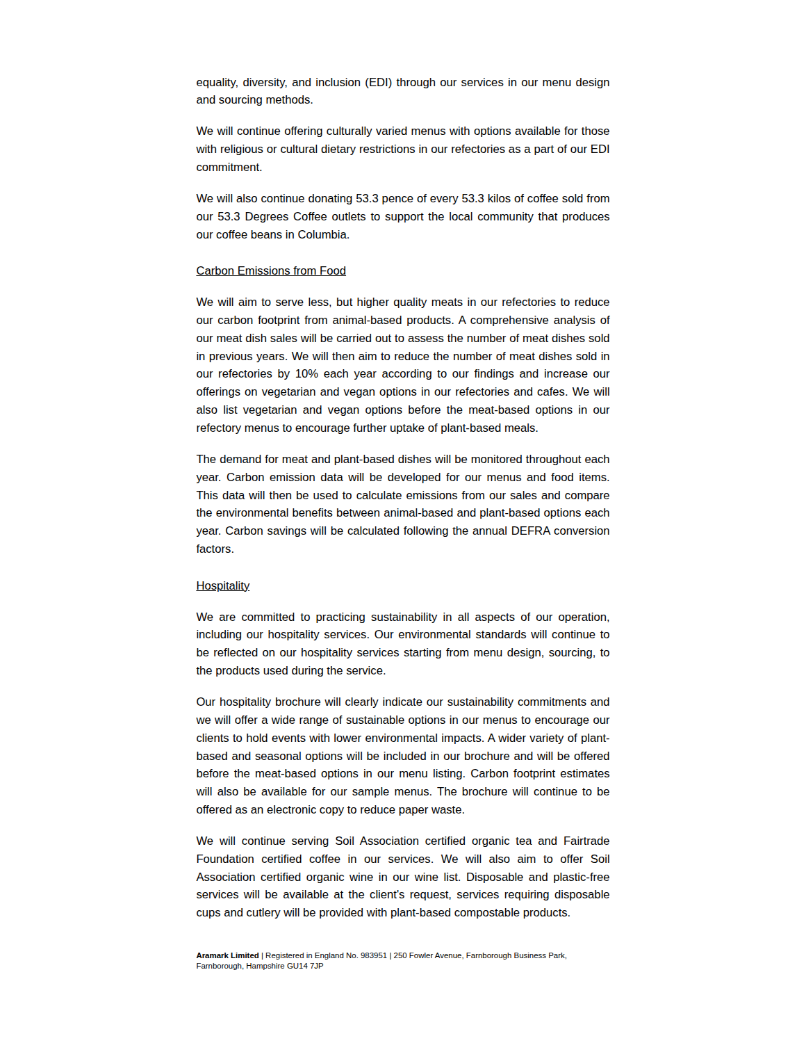equality, diversity, and inclusion (EDI) through our services in our menu design and sourcing methods.
We will continue offering culturally varied menus with options available for those with religious or cultural dietary restrictions in our refectories as a part of our EDI commitment.
We will also continue donating 53.3 pence of every 53.3 kilos of coffee sold from our 53.3 Degrees Coffee outlets to support the local community that produces our coffee beans in Columbia.
Carbon Emissions from Food
We will aim to serve less, but higher quality meats in our refectories to reduce our carbon footprint from animal-based products. A comprehensive analysis of our meat dish sales will be carried out to assess the number of meat dishes sold in previous years. We will then aim to reduce the number of meat dishes sold in our refectories by 10% each year according to our findings and increase our offerings on vegetarian and vegan options in our refectories and cafes. We will also list vegetarian and vegan options before the meat-based options in our refectory menus to encourage further uptake of plant-based meals.
The demand for meat and plant-based dishes will be monitored throughout each year. Carbon emission data will be developed for our menus and food items. This data will then be used to calculate emissions from our sales and compare the environmental benefits between animal-based and plant-based options each year. Carbon savings will be calculated following the annual DEFRA conversion factors.
Hospitality
We are committed to practicing sustainability in all aspects of our operation, including our hospitality services. Our environmental standards will continue to be reflected on our hospitality services starting from menu design, sourcing, to the products used during the service.
Our hospitality brochure will clearly indicate our sustainability commitments and we will offer a wide range of sustainable options in our menus to encourage our clients to hold events with lower environmental impacts. A wider variety of plant-based and seasonal options will be included in our brochure and will be offered before the meat-based options in our menu listing. Carbon footprint estimates will also be available for our sample menus. The brochure will continue to be offered as an electronic copy to reduce paper waste.
We will continue serving Soil Association certified organic tea and Fairtrade Foundation certified coffee in our services. We will also aim to offer Soil Association certified organic wine in our wine list. Disposable and plastic-free services will be available at the client's request, services requiring disposable cups and cutlery will be provided with plant-based compostable products.
Aramark Limited | Registered in England No. 983951 | 250 Fowler Avenue, Farnborough Business Park, Farnborough, Hampshire GU14 7JP